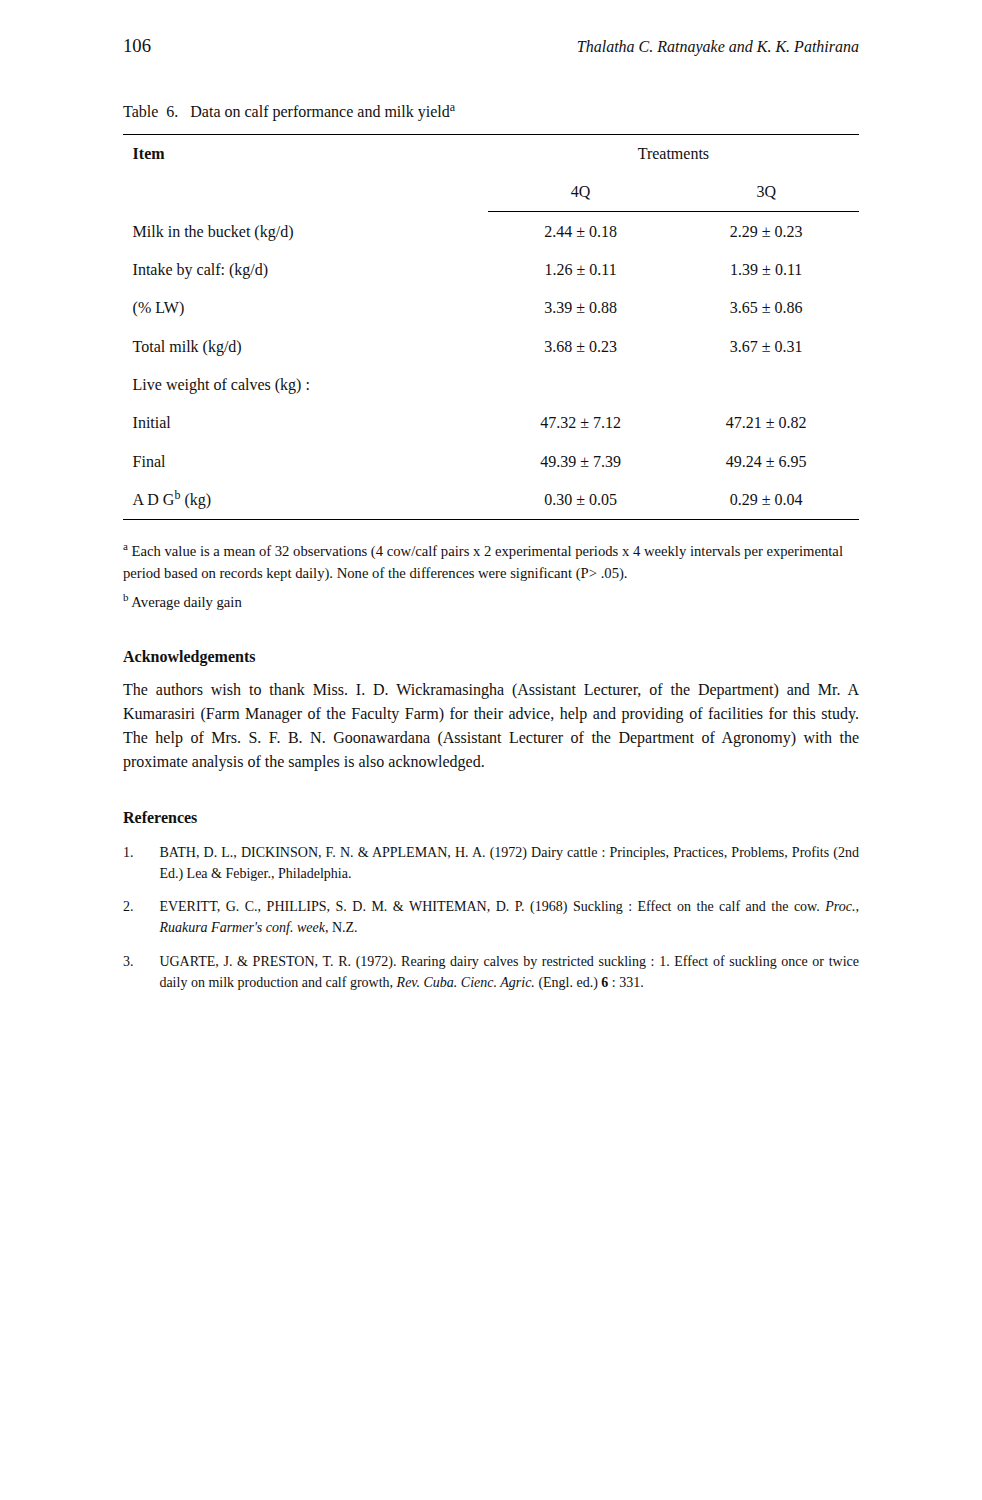106 Thalatha C. Ratnayake and K. K. Pathirana
Table 6. Data on calf performance and milk yield a
| Item | Treatments |
| --- | --- |
| 4Q | 3Q |
| Milk in the bucket (kg/d) | 2.44 ± 0.18 | 2.29 ± 0.23 |
| Intake by calf: (kg/d) | 1.26 ± 0.11 | 1.39 ± 0.11 |
| (% LW) | 3.39 ± 0.88 | 3.65 ± 0.86 |
| Total milk (kg/d) | 3.68 ± 0.23 | 3.67 ± 0.31 |
| Live weight of calves (kg) : | | |
| Initial | 47.32 ± 7.12 | 47.21 ± 0.82 |
| Final | 49.39 ± 7.39 | 49.24 ± 6.95 |
| A D G b (kg) | 0.30 ± 0.05 | 0.29 ± 0.04 |
a Each value is a mean of 32 observations (4 cow/calf pairs x 2 experimental periods x 4 weekly intervals per experimental period based on records kept daily). None of the differences were significant (P> .05).
b Average daily gain
Acknowledgements
The authors wish to thank Miss. I. D. Wickramasingha (Assistant Lecturer, of the Department) and Mr. A Kumarasiri (Farm Manager of the Faculty Farm) for their advice, help and providing of facilities for this study. The help of Mrs. S. F. B. N. Goonawardana (Assistant Lecturer of the Department of Agronomy) with the proximate analysis of the samples is also acknowledged.
References
BATH, D. L., DICKINSON, F. N. & APPLEMAN, H. A. (1972) Dairy cattle : Principles, Practices, Problems, Profits (2nd Ed.) Lea & Febiger., Philadelphia.
EVERITT, G. C., PHILLIPS, S. D. M. & WHITEMAN, D. P. (1968) Suckling : Effect on the calf and the cow. Proc., Ruakura Farmer's conf. week, N.Z.
UGARTE, J. & PRESTON, T. R. (1972). Rearing dairy calves by restricted suckling : 1. Effect of suckling once or twice daily on milk production and calf growth, Rev. Cuba. Cienc. Agric. (Engl. ed.) 6 : 331.